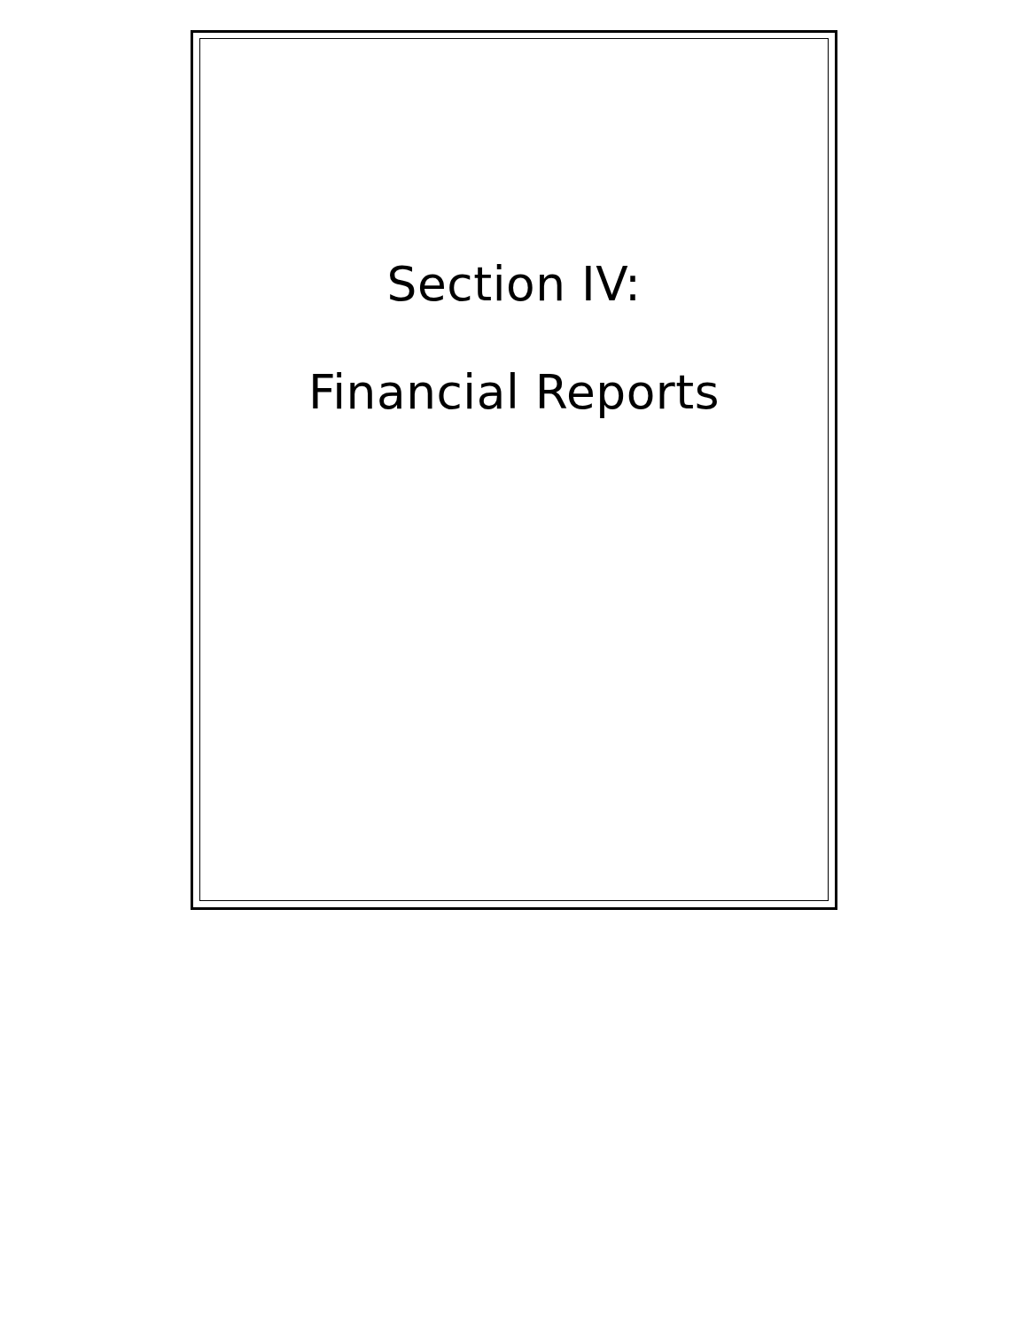Section IV:
Financial Reports